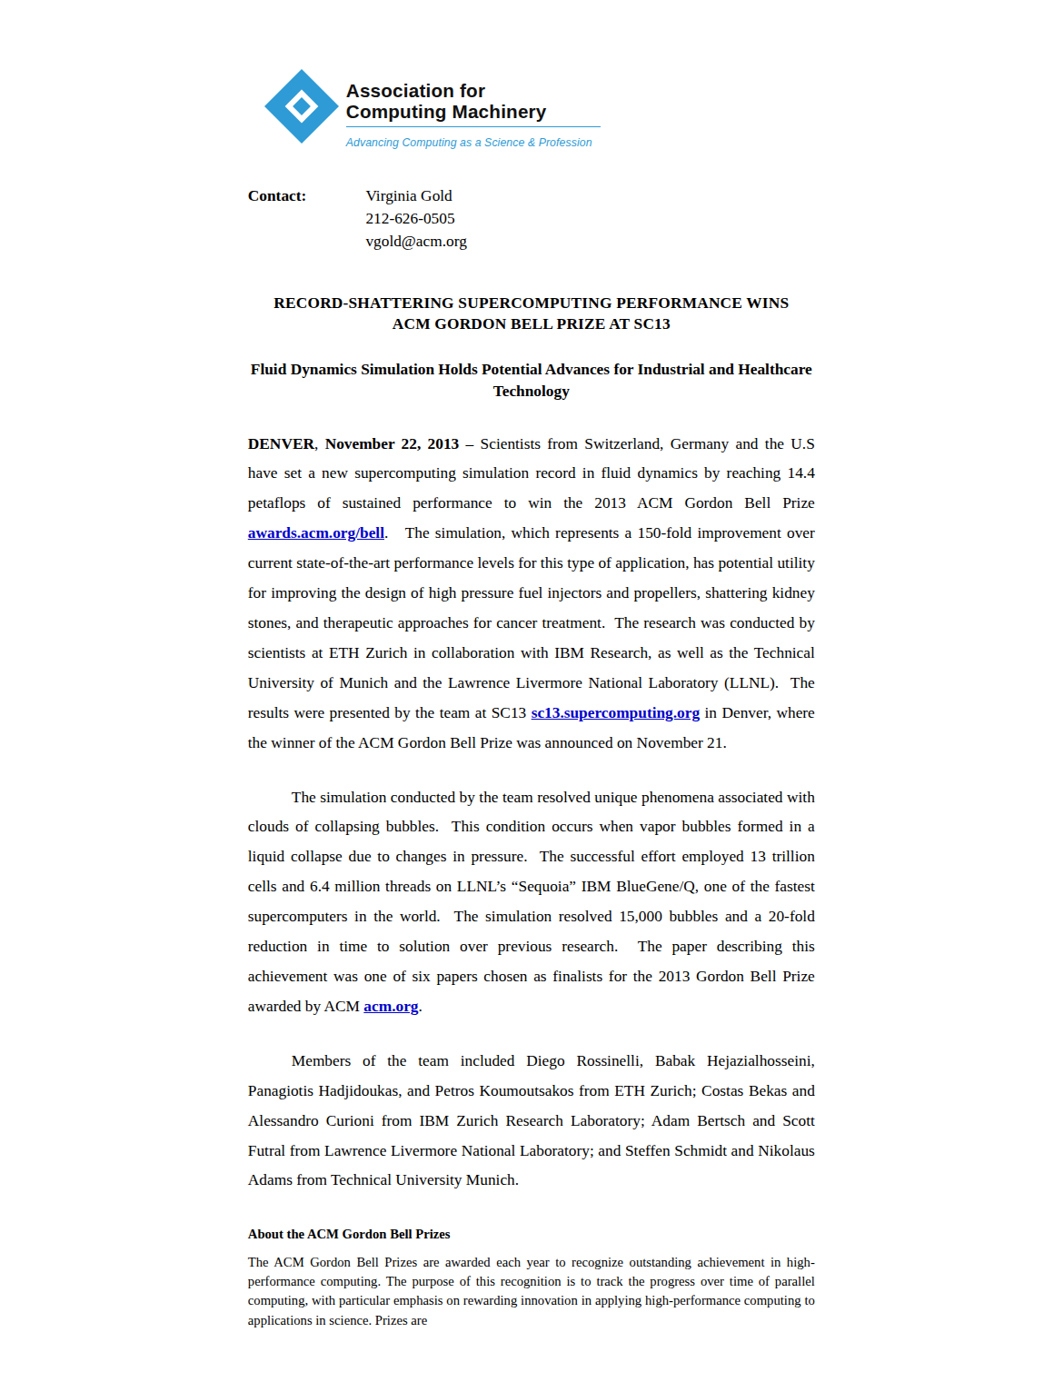Association for
Computing Machinery
Advancing Computing as a Science & Profession
Contact:
Virginia Gold
212-626-0505
vgold@acm.org
Record-Shattering Supercomputing Performance Wins
ACM Gordon Bell Prize at SC13
Fluid Dynamics Simulation Holds Potential Advances for Industrial and Healthcare Technology
DENVER, November 22, 2013 – Scientists from Switzerland, Germany and the U.S have set a new supercomputing simulation record in fluid dynamics by reaching 14.4 petaflops of sustained performance to win the 2013 ACM Gordon Bell Prize awards.acm.org/bell. The simulation, which represents a 150-fold improvement over current state-of-the-art performance levels for this type of application, has potential utility for improving the design of high pressure fuel injectors and propellers, shattering kidney stones, and therapeutic approaches for cancer treatment. The research was conducted by scientists at ETH Zurich in collaboration with IBM Research, as well as the Technical University of Munich and the Lawrence Livermore National Laboratory (LLNL). The results were presented by the team at SC13 sc13.supercomputing.org in Denver, where the winner of the ACM Gordon Bell Prize was announced on November 21.
The simulation conducted by the team resolved unique phenomena associated with clouds of collapsing bubbles. This condition occurs when vapor bubbles formed in a liquid collapse due to changes in pressure. The successful effort employed 13 trillion cells and 6.4 million threads on LLNL’s “Sequoia” IBM BlueGene/Q, one of the fastest supercomputers in the world. The simulation resolved 15,000 bubbles and a 20-fold reduction in time to solution over previous research. The paper describing this achievement was one of six papers chosen as finalists for the 2013 Gordon Bell Prize awarded by ACM acm.org.
Members of the team included Diego Rossinelli, Babak Hejazialhosseini, Panagiotis Hadjidoukas, and Petros Koumoutsakos from ETH Zurich; Costas Bekas and Alessandro Curioni from IBM Zurich Research Laboratory; Adam Bertsch and Scott Futral from Lawrence Livermore National Laboratory; and Steffen Schmidt and Nikolaus Adams from Technical University Munich.
About the ACM Gordon Bell Prizes
The ACM Gordon Bell Prizes are awarded each year to recognize outstanding achievement in high-performance computing. The purpose of this recognition is to track the progress over time of parallel computing, with particular emphasis on rewarding innovation in applying high-performance computing to applications in science. Prizes are